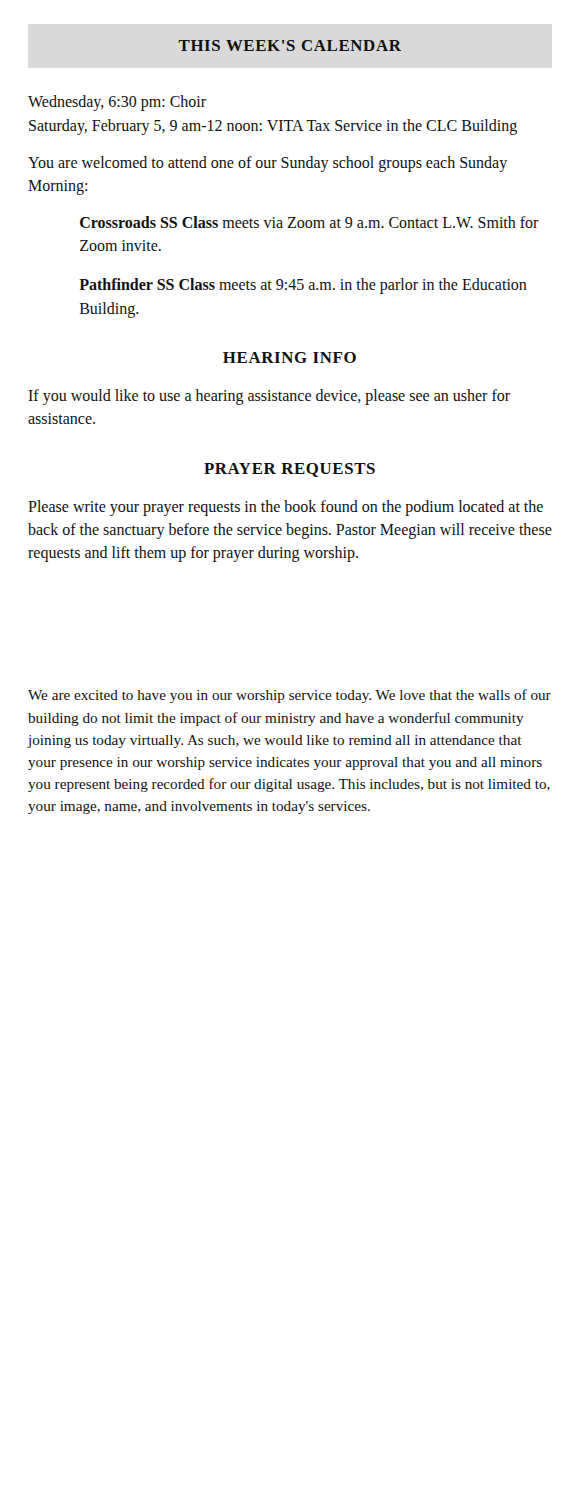THIS WEEK'S CALENDAR
Wednesday, 6:30 pm: Choir
Saturday, February 5, 9 am-12 noon: VITA Tax Service in the CLC Building
You are welcomed to attend one of our Sunday school groups each Sunday Morning:
Crossroads SS Class meets via Zoom at 9 a.m. Contact L.W. Smith for Zoom invite.
Pathfinder SS Class meets at 9:45 a.m. in the parlor in the Education Building.
HEARING INFO
If you would like to use a hearing assistance device, please see an usher for assistance.
PRAYER REQUESTS
Please write your prayer requests in the book found on the podium located at the back of the sanctuary before the service begins. Pastor Meegian will receive these requests and lift them up for prayer during worship.
We are excited to have you in our worship service today. We love that the walls of our building do not limit the impact of our ministry and have a wonderful community joining us today virtually. As such, we would like to remind all in attendance that your presence in our worship service indicates your approval that you and all minors you represent being recorded for our digital usage. This includes, but is not limited to, your image, name, and involvements in today's services.